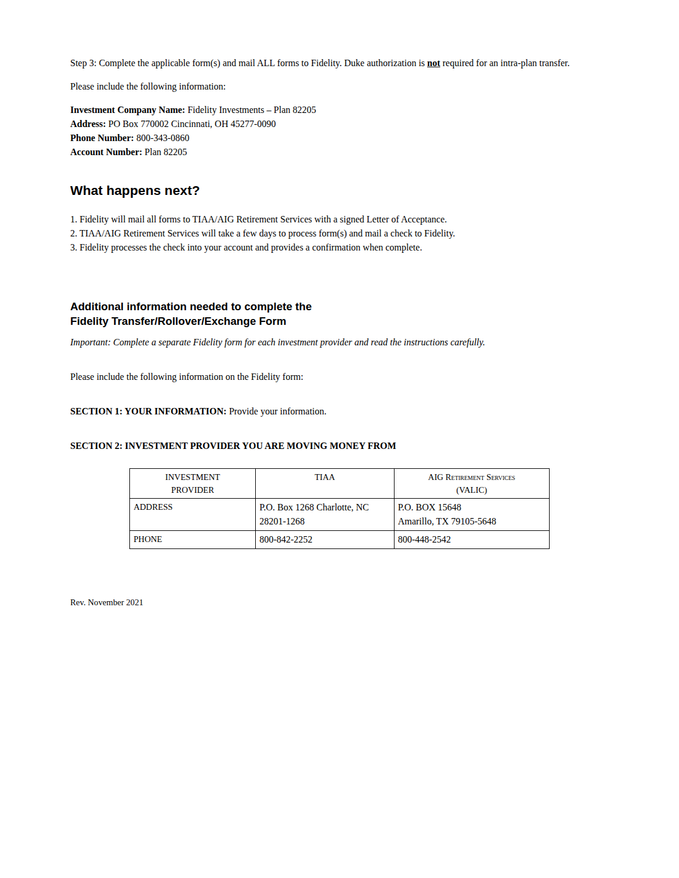Step 3: Complete the applicable form(s) and mail ALL forms to Fidelity. Duke authorization is not required for an intra-plan transfer.
Please include the following information:
Investment Company Name: Fidelity Investments – Plan 82205
Address: PO Box 770002 Cincinnati, OH 45277-0090
Phone Number: 800-343-0860
Account Number: Plan 82205
What happens next?
1. Fidelity will mail all forms to TIAA/AIG Retirement Services with a signed Letter of Acceptance.
2. TIAA/AIG Retirement Services will take a few days to process form(s) and mail a check to Fidelity.
3. Fidelity processes the check into your account and provides a confirmation when complete.
Additional information needed to complete the
Fidelity Transfer/Rollover/Exchange Form
Important: Complete a separate Fidelity form for each investment provider and read the instructions carefully.
Please include the following information on the Fidelity form:
SECTION 1: YOUR INFORMATION: Provide your information.
SECTION 2: INVESTMENT PROVIDER YOU ARE MOVING MONEY FROM
| INVESTMENT PROVIDER | TIAA | AIG Retirement Services (VALIC) |
| ADDRESS | P.O. Box 1268 Charlotte, NC 28201-1268 | P.O. BOX 15648 Amarillo, TX 79105-5648 |
| PHONE | 800-842-2252 | 800-448-2542 |
Rev. November 2021